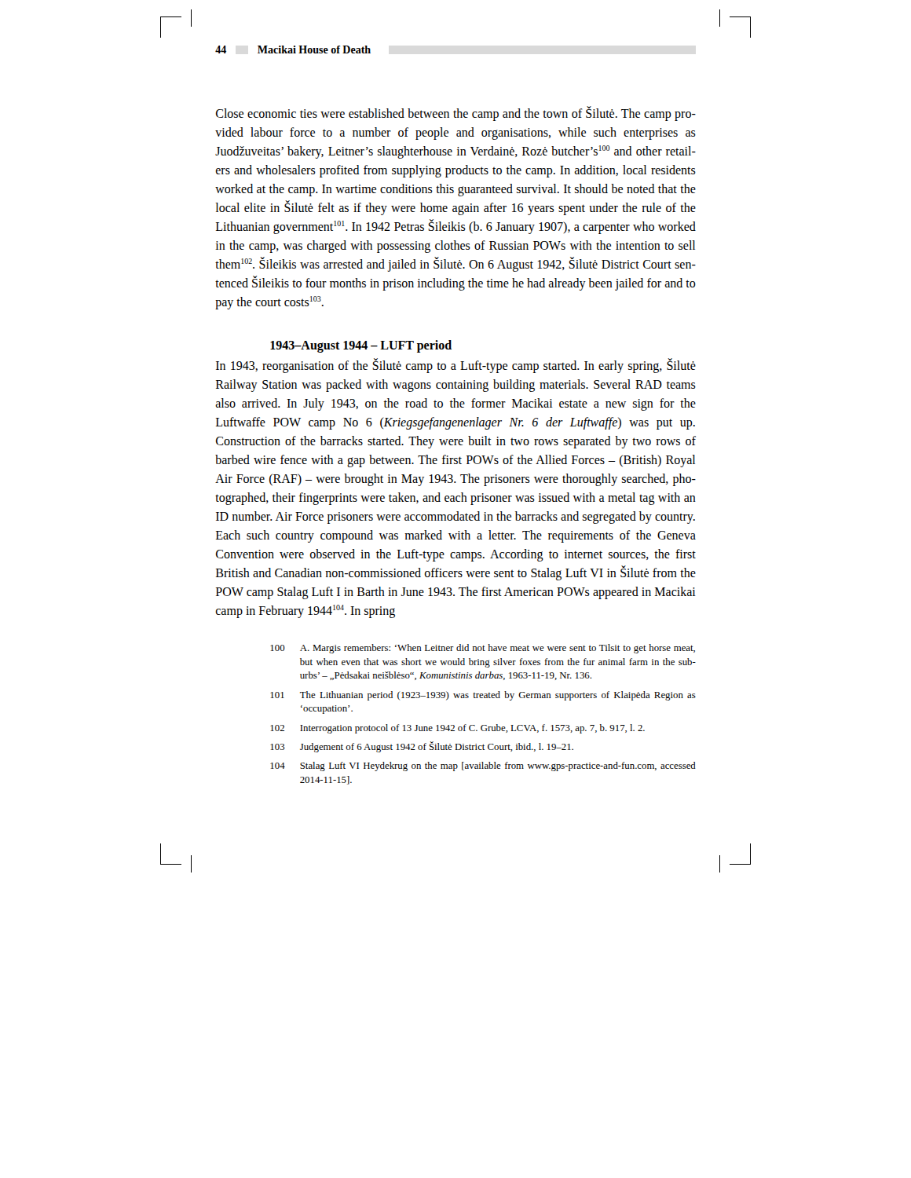44 Macikai House of Death
Close economic ties were established between the camp and the town of Šilutė. The camp provided labour force to a number of people and organisations, while such enterprises as Juodžuveitas’ bakery, Leitner’s slaughterhouse in Verdainė, Rozė butcher’s100 and other retailers and wholesalers profited from supplying products to the camp. In addition, local residents worked at the camp. In wartime conditions this guaranteed survival. It should be noted that the local elite in Šilutė felt as if they were home again after 16 years spent under the rule of the Lithuanian government101. In 1942 Petras Šileikis (b. 6 January 1907), a carpenter who worked in the camp, was charged with possessing clothes of Russian POWs with the intention to sell them102. Šileikis was arrested and jailed in Šilutė. On 6 August 1942, Šilutė District Court sentenced Šileikis to four months in prison including the time he had already been jailed for and to pay the court costs103.
1943–August 1944 – LUFT period
In 1943, reorganisation of the Šilutė camp to a Luft-type camp started. In early spring, Šilutė Railway Station was packed with wagons containing building materials. Several RAD teams also arrived. In July 1943, on the road to the former Macikai estate a new sign for the Luftwaffe POW camp No 6 (Kriegsgefangenenlager Nr. 6 der Luftwaffe) was put up. Construction of the barracks started. They were built in two rows separated by two rows of barbed wire fence with a gap between. The first POWs of the Allied Forces – (British) Royal Air Force (RAF) – were brought in May 1943. The prisoners were thoroughly searched, photographed, their fingerprints were taken, and each prisoner was issued with a metal tag with an ID number. Air Force prisoners were accommodated in the barracks and segregated by country. Each such country compound was marked with a letter. The requirements of the Geneva Convention were observed in the Luft-type camps. According to internet sources, the first British and Canadian non-commissioned officers were sent to Stalag Luft VI in Šilutė from the POW camp Stalag Luft I in Barth in June 1943. The first American POWs appeared in Macikai camp in February 1944104. In spring
100 A. Margis remembers: ‘When Leitner did not have meat we were sent to Tilsit to get horse meat, but when even that was short we would bring silver foxes from the fur animal farm in the suburbs’ – „Pėdsakai neišblėso“, Komunistinis darbas, 1963-11-19, Nr. 136.
101 The Lithuanian period (1923–1939) was treated by German supporters of Klaipėda Region as ‘occupation’.
102 Interrogation protocol of 13 June 1942 of C. Grube, LCVA, f. 1573, ap. 7, b. 917, l. 2.
103 Judgement of 6 August 1942 of Šilutė District Court, ibid., l. 19–21.
104 Stalag Luft VI Heydekrug on the map [available from www.gps-practice-and-fun.com, accessed 2014-11-15].